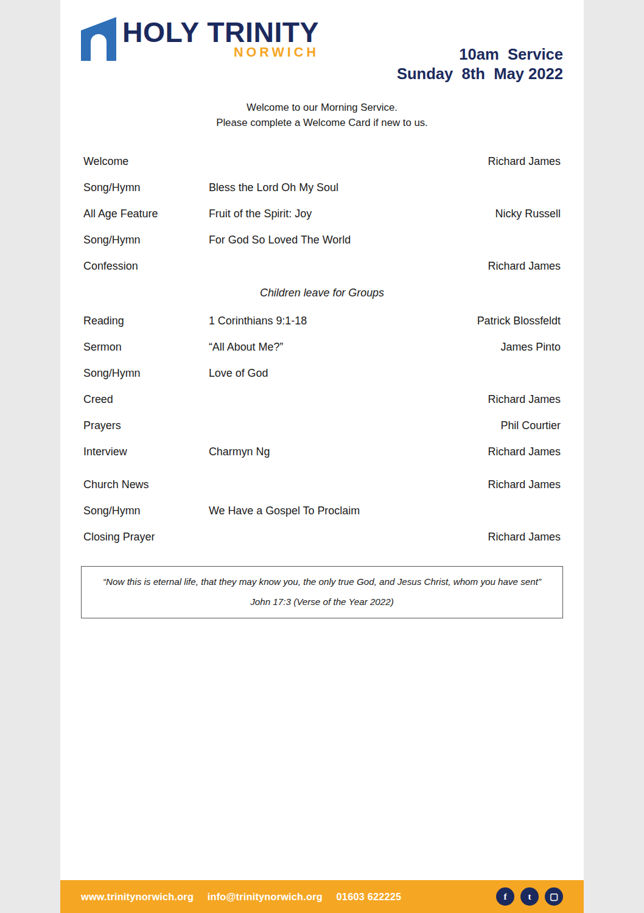Holy Trinity Norwich
10am Service
Sunday 8th May 2022
Welcome to our Morning Service.
Please complete a Welcome Card if new to us.
| Welcome | | Richard James |
| Song/Hymn | Bless the Lord Oh My Soul | |
| All Age Feature | Fruit of the Spirit: Joy | Nicky Russell |
| Song/Hymn | For God So Loved The World | |
| Confession | | Richard James |
| Children leave for Groups |
| Reading | 1 Corinthians 9:1-18 | Patrick Blossfeldt |
| Sermon | “All About Me?” | James Pinto |
| Song/Hymn | Love of God | |
| Creed | | Richard James |
| Prayers | | Phil Courtier |
| Interview | Charmyn Ng | Richard James |
| Church News | | Richard James |
| Song/Hymn | We Have a Gospel To Proclaim | |
| Closing Prayer | | Richard James |
“Now this is eternal life, that they may know you, the only true God, and Jesus Christ, whom you have sent”
John 17:3 (Verse of the Year 2022)
www.trinitynorwich.org info@trinitynorwich.org 01603 622225
f t ▢